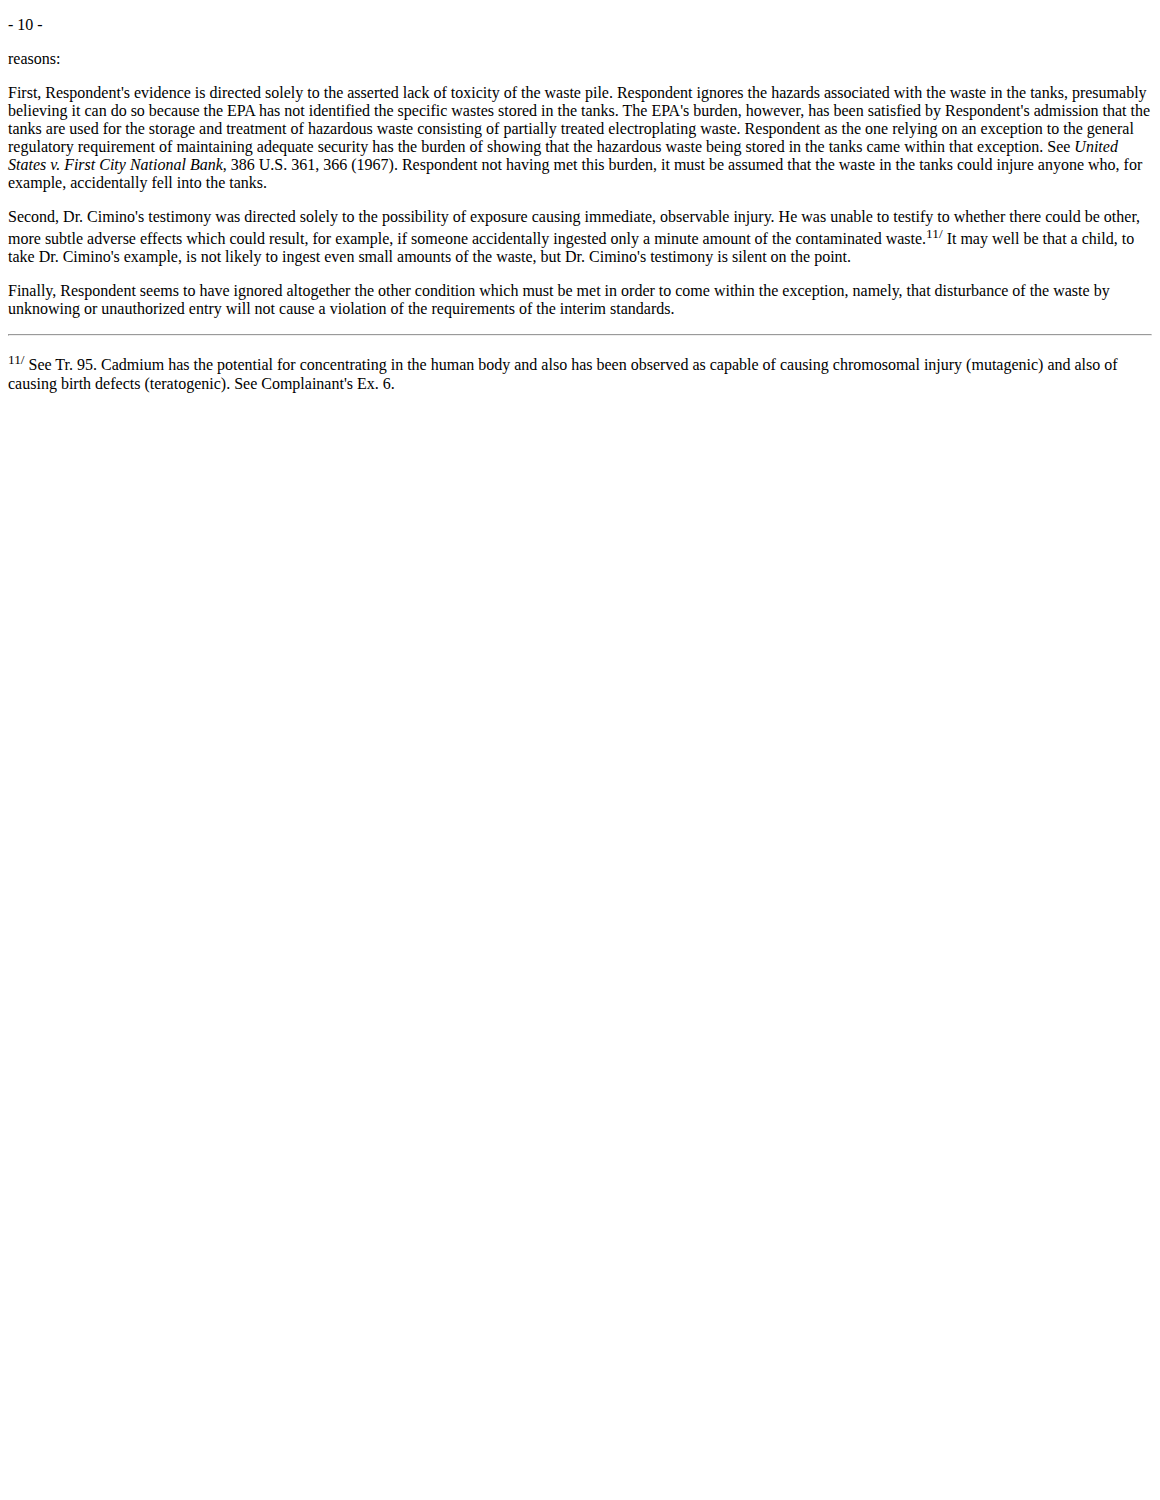- 10 -
reasons:
First, Respondent's evidence is directed solely to the asserted lack of toxicity of the waste pile. Respondent ignores the hazards associated with the waste in the tanks, presumably believing it can do so because the EPA has not identified the specific wastes stored in the tanks. The EPA's burden, however, has been satisfied by Respondent's admission that the tanks are used for the storage and treatment of hazardous waste consisting of partially treated electroplating waste. Respondent as the one relying on an exception to the general regulatory requirement of maintaining adequate security has the burden of showing that the hazardous waste being stored in the tanks came within that exception. See United States v. First City National Bank, 386 U.S. 361, 366 (1967). Respondent not having met this burden, it must be assumed that the waste in the tanks could injure anyone who, for example, accidentally fell into the tanks.
Second, Dr. Cimino's testimony was directed solely to the possibility of exposure causing immediate, observable injury. He was unable to testify to whether there could be other, more subtle adverse effects which could result, for example, if someone accidentally ingested only a minute amount of the contaminated waste.11/ It may well be that a child, to take Dr. Cimino's example, is not likely to ingest even small amounts of the waste, but Dr. Cimino's testimony is silent on the point.
Finally, Respondent seems to have ignored altogether the other condition which must be met in order to come within the exception, namely, that disturbance of the waste by unknowing or unauthorized entry will not cause a violation of the requirements of the interim standards.
11/ See Tr. 95. Cadmium has the potential for concentrating in the human body and also has been observed as capable of causing chromosomal injury (mutagenic) and also of causing birth defects (teratogenic). See Complainant's Ex. 6.